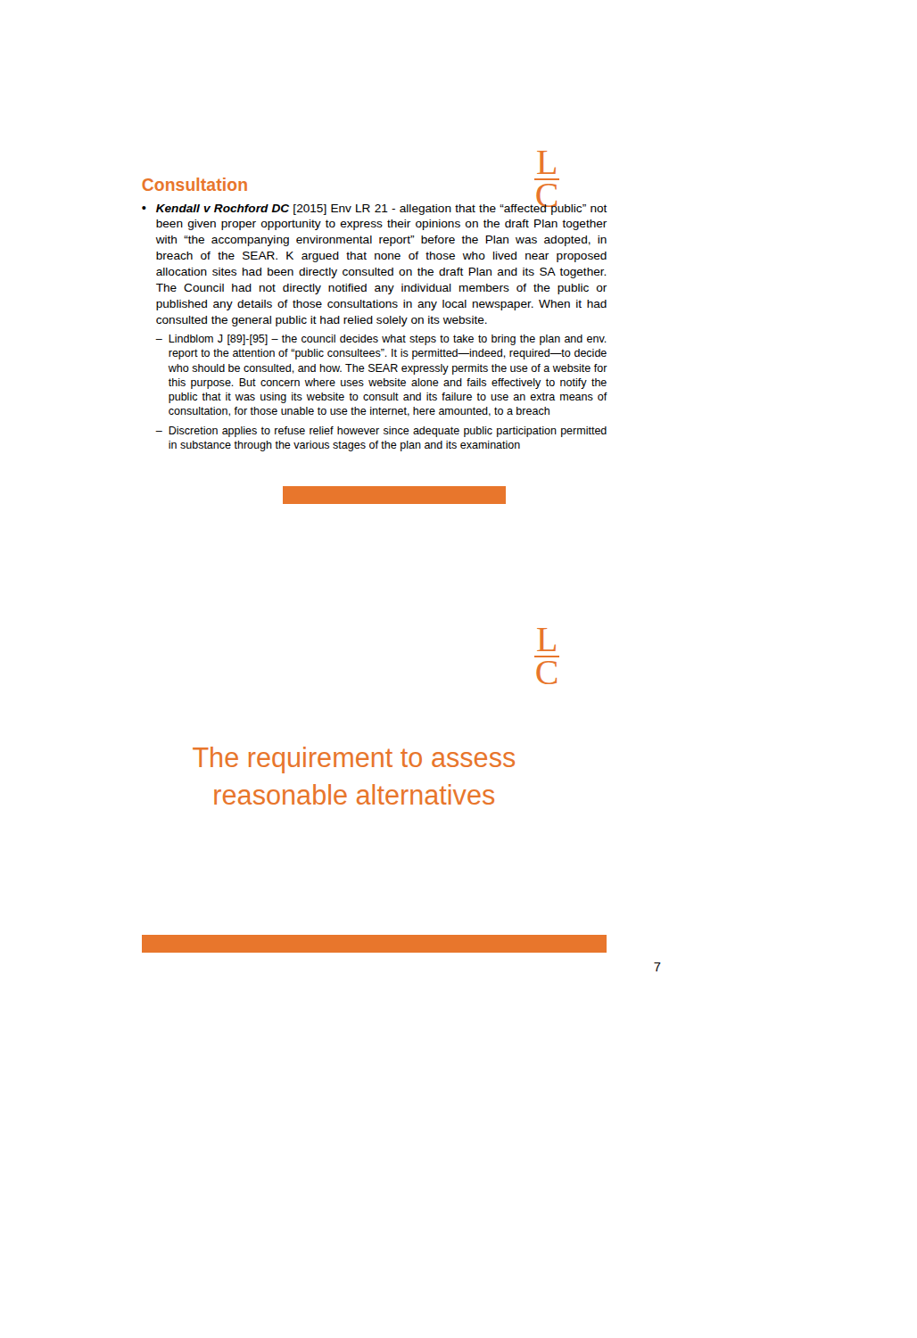LC
Consultation
Kendall v Rochford DC [2015] Env LR 21 - allegation that the “affected public” not been given proper opportunity to express their opinions on the draft Plan together with “the accompanying environmental report” before the Plan was adopted, in breach of the SEAR. K argued that none of those who lived near proposed allocation sites had been directly consulted on the draft Plan and its SA together. The Council had not directly notified any individual members of the public or published any details of those consultations in any local newspaper. When it had consulted the general public it had relied solely on its website.
Lindblom J [89]-[95] – the council decides what steps to take to bring the plan and env. report to the attention of “public consultees”. It is permitted—indeed, required—to decide who should be consulted, and how. The SEAR expressly permits the use of a website for this purpose. But concern where uses website alone and fails effectively to notify the public that it was using its website to consult and its failure to use an extra means of consultation, for those unable to use the internet, here amounted, to a breach
Discretion applies to refuse relief however since adequate public participation permitted in substance through the various stages of the plan and its examination
LC
The requirement to assess
reasonable alternatives
7